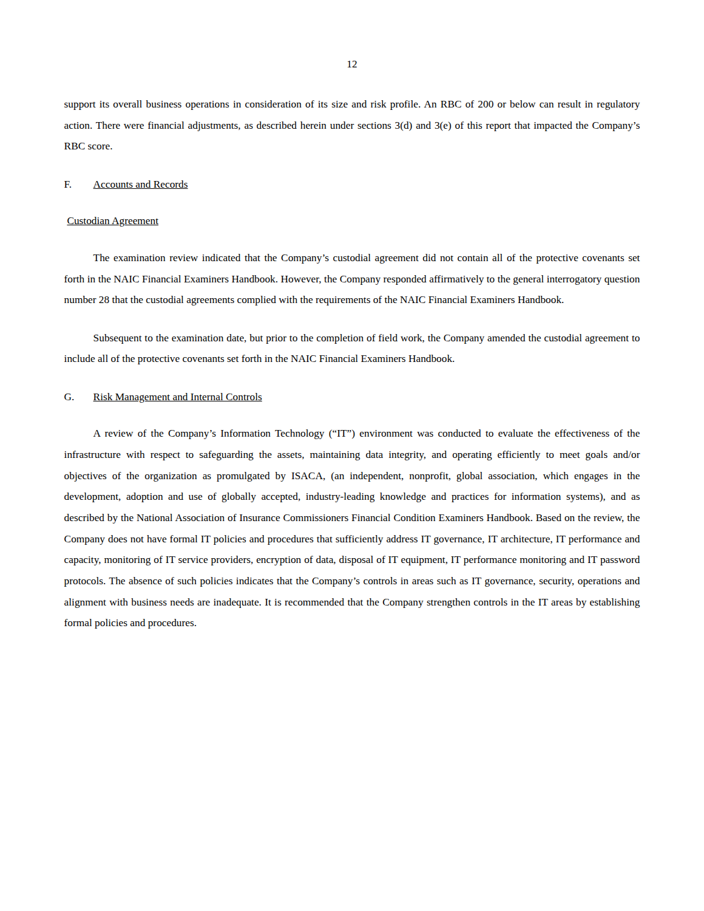12
support its overall business operations in consideration of its size and risk profile. An RBC of 200 or below can result in regulatory action. There were financial adjustments, as described herein under sections 3(d) and 3(e) of this report that impacted the Company’s RBC score.
F. Accounts and Records
Custodian Agreement
The examination review indicated that the Company’s custodial agreement did not contain all of the protective covenants set forth in the NAIC Financial Examiners Handbook. However, the Company responded affirmatively to the general interrogatory question number 28 that the custodial agreements complied with the requirements of the NAIC Financial Examiners Handbook.
Subsequent to the examination date, but prior to the completion of field work, the Company amended the custodial agreement to include all of the protective covenants set forth in the NAIC Financial Examiners Handbook.
G. Risk Management and Internal Controls
A review of the Company’s Information Technology (“IT”) environment was conducted to evaluate the effectiveness of the infrastructure with respect to safeguarding the assets, maintaining data integrity, and operating efficiently to meet goals and/or objectives of the organization as promulgated by ISACA, (an independent, nonprofit, global association, which engages in the development, adoption and use of globally accepted, industry-leading knowledge and practices for information systems), and as described by the National Association of Insurance Commissioners Financial Condition Examiners Handbook. Based on the review, the Company does not have formal IT policies and procedures that sufficiently address IT governance, IT architecture, IT performance and capacity, monitoring of IT service providers, encryption of data, disposal of IT equipment, IT performance monitoring and IT password protocols. The absence of such policies indicates that the Company’s controls in areas such as IT governance, security, operations and alignment with business needs are inadequate. It is recommended that the Company strengthen controls in the IT areas by establishing formal policies and procedures.